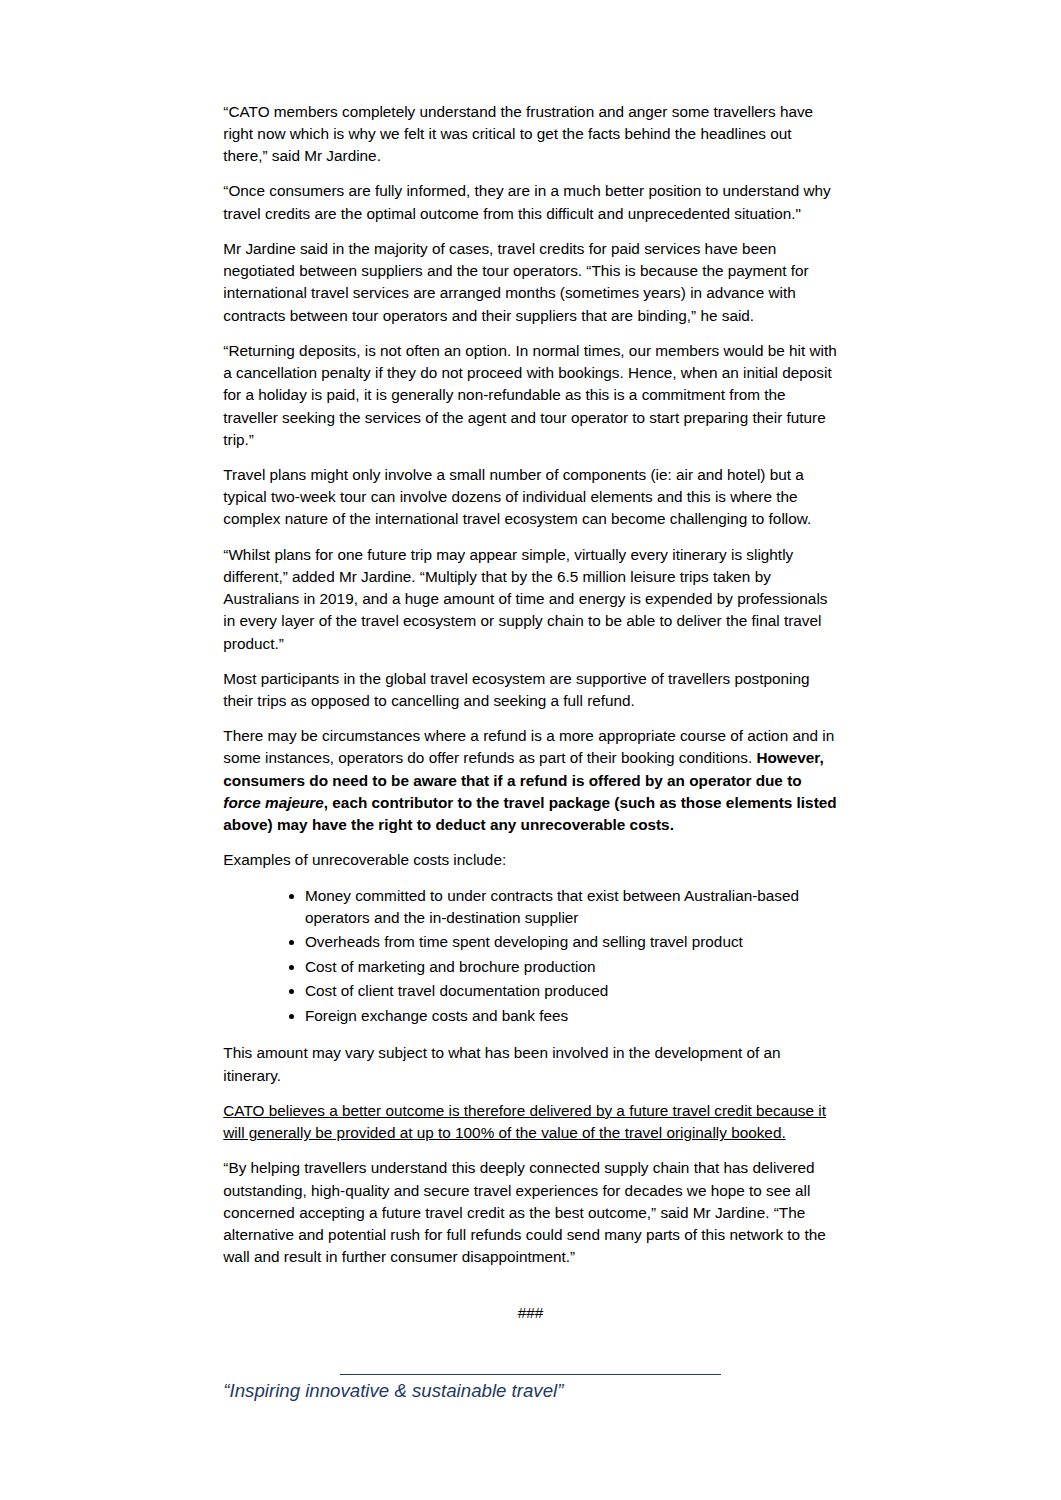“CATO members completely understand the frustration and anger some travellers have right now which is why we felt it was critical to get the facts behind the headlines out there,” said Mr Jardine.
“Once consumers are fully informed, they are in a much better position to understand why travel credits are the optimal outcome from this difficult and unprecedented situation."
Mr Jardine said in the majority of cases, travel credits for paid services have been negotiated between suppliers and the tour operators. “This is because the payment for international travel services are arranged months (sometimes years) in advance with contracts between tour operators and their suppliers that are binding,” he said.
“Returning deposits, is not often an option. In normal times, our members would be hit with a cancellation penalty if they do not proceed with bookings. Hence, when an initial deposit for a holiday is paid, it is generally non-refundable as this is a commitment from the traveller seeking the services of the agent and tour operator to start preparing their future trip.”
Travel plans might only involve a small number of components (ie: air and hotel) but a typical two-week tour can involve dozens of individual elements and this is where the complex nature of the international travel ecosystem can become challenging to follow.
“Whilst plans for one future trip may appear simple, virtually every itinerary is slightly different,” added Mr Jardine. “Multiply that by the 6.5 million leisure trips taken by Australians in 2019, and a huge amount of time and energy is expended by professionals in every layer of the travel ecosystem or supply chain to be able to deliver the final travel product.”
Most participants in the global travel ecosystem are supportive of travellers postponing their trips as opposed to cancelling and seeking a full refund.
There may be circumstances where a refund is a more appropriate course of action and in some instances, operators do offer refunds as part of their booking conditions. However, consumers do need to be aware that if a refund is offered by an operator due to force majeure, each contributor to the travel package (such as those elements listed above) may have the right to deduct any unrecoverable costs.
Examples of unrecoverable costs include:
Money committed to under contracts that exist between Australian-based operators and the in-destination supplier
Overheads from time spent developing and selling travel product
Cost of marketing and brochure production
Cost of client travel documentation produced
Foreign exchange costs and bank fees
This amount may vary subject to what has been involved in the development of an itinerary.
CATO believes a better outcome is therefore delivered by a future travel credit because it will generally be provided at up to 100% of the value of the travel originally booked.
“By helping travellers understand this deeply connected supply chain that has delivered outstanding, high-quality and secure travel experiences for decades we hope to see all concerned accepting a future travel credit as the best outcome,” said Mr Jardine. “The alternative and potential rush for full refunds could send many parts of this network to the wall and result in further consumer disappointment.”
###
“Inspiring innovative & sustainable travel”